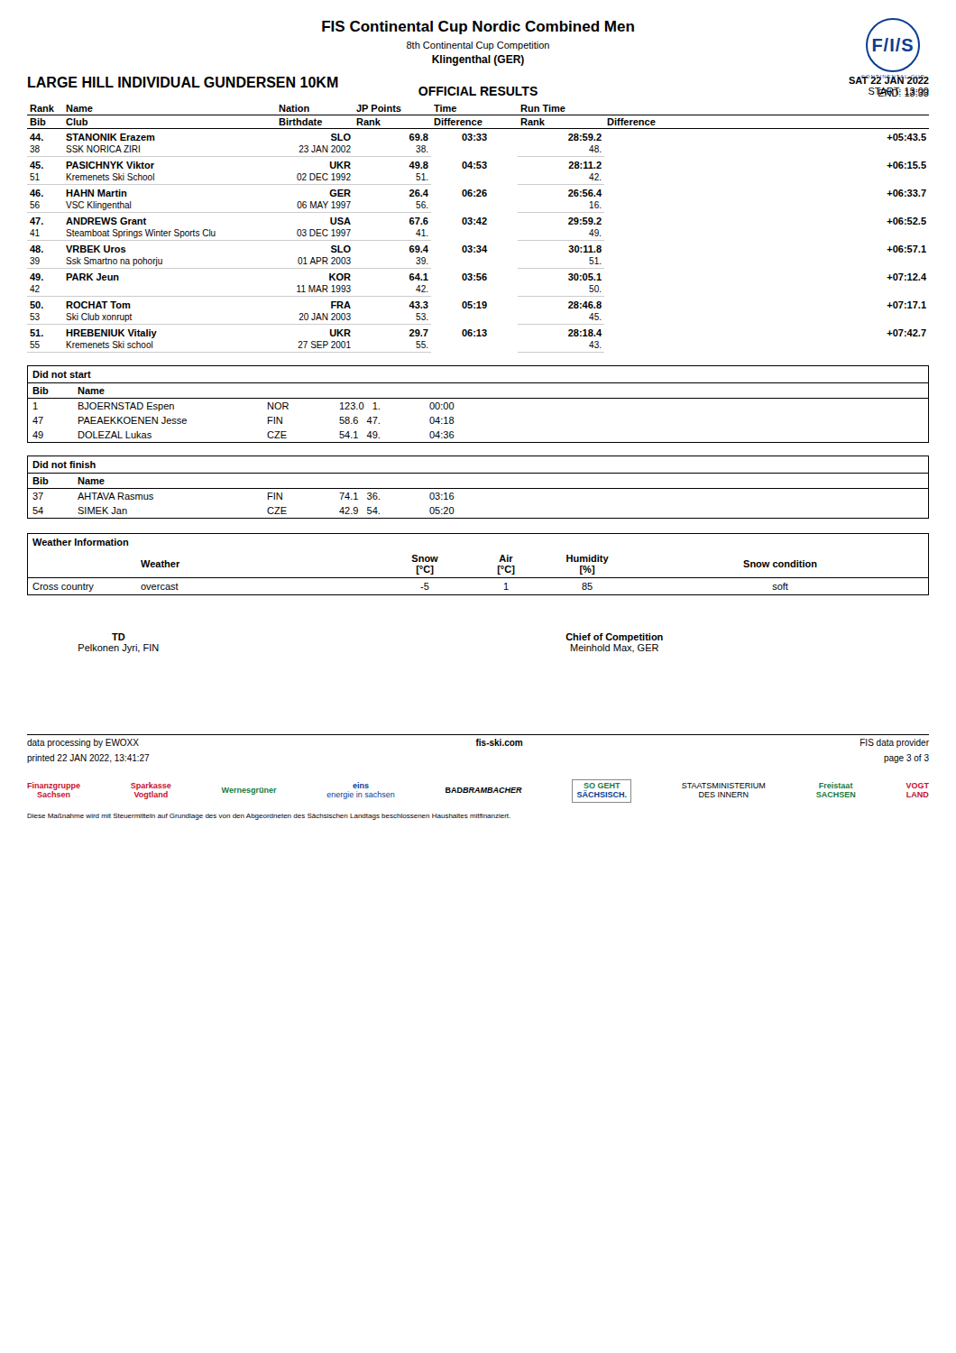F/I/S
CONTINENTAL CUP
FIS Continental Cup Nordic Combined Men
8th Continental Cup Competition
Klingenthal (GER)
LARGE HILL INDIVIDUAL GUNDERSEN 10KM
SAT 22 JAN 2022
START: 13:00
OFFICIAL RESULTS
END: 13:33
| Rank | Name | Nation | JP Points | Time | Run Time | |
| --- | --- | --- | --- | --- | --- | --- |
| Bib | Club | Birthdate | Rank | Difference | Rank | Difference |
| 44. | STANONIK Erazem | SLO | 69.8 | 03:33 | 28:59.2 | +05:43.5 |
| 38 | SSK NORICA ZIRI | 23 JAN 2002 | 38. | 48. |
| 45. | PASICHNYK Viktor | UKR | 49.8 | 04:53 | 28:11.2 | +06:15.5 |
| 51 | Kremenets Ski School | 02 DEC 1992 | 51. | 42. |
| 46. | HAHN Martin | GER | 26.4 | 06:26 | 26:56.4 | +06:33.7 |
| 56 | VSC Klingenthal | 06 MAY 1997 | 56. | 16. |
| 47. | ANDREWS Grant | USA | 67.6 | 03:42 | 29:59.2 | +06:52.5 |
| 41 | Steamboat Springs Winter Sports Clu | 03 DEC 1997 | 41. | 49. |
| 48. | VRBEK Uros | SLO | 69.4 | 03:34 | 30:11.8 | +06:57.1 |
| 39 | Ssk Smartno na pohorju | 01 APR 2003 | 39. | 51. |
| 49. | PARK Jeun | KOR | 64.1 | 03:56 | 30:05.1 | +07:12.4 |
| 42 | | 11 MAR 1993 | 42. | 50. |
| 50. | ROCHAT Tom | FRA | 43.3 | 05:19 | 28:46.8 | +07:17.1 |
| 53 | Ski Club xonrupt | 20 JAN 2003 | 53. | 45. |
| 51. | HREBENIUK Vitaliy | UKR | 29.7 | 06:13 | 28:18.4 | +07:42.7 |
| 55 | Kremenets Ski school | 27 SEP 2001 | 55. | 43. |
Did not start
| Bib | Name | | | | |
| --- | --- | --- | --- | --- | --- |
| 1 | BJOERNSTAD Espen | NOR | 123.0 1. | 00:00 | |
| 47 | PAEAEKKOENEN Jesse | FIN | 58.6 47. | 04:18 | |
| 49 | DOLEZAL Lukas | CZE | 54.1 49. | 04:36 | |
Did not finish
| Bib | Name | | | | |
| --- | --- | --- | --- | --- | --- |
| 37 | AHTAVA Rasmus | FIN | 74.1 36. | 03:16 | |
| 54 | SIMEK Jan | CZE | 42.9 54. | 05:20 | |
Weather Information
| | Weather | Snow [°C] | Air [°C] | Humidity [%] | Snow condition |
| --- | --- | --- | --- | --- | --- |
| Cross country | overcast | -5 | 1 | 85 | soft |
TD
Pelkonen Jyri, FIN
Chief of Competition
Meinhold Max, GER
data processing by EWOXX
fis-ski.com
FIS data provider
printed 22 JAN 2022, 13:41:27
page 3 of 3
Finanzgruppe
Sachsen
Sparkasse
Vogtland
Wernesgrüner
eins
energie in sachsen
BAD BRAMBACHER
SO GEHT
SÄCHSISCH.
STAATSMINISTERIUM
DES INNERN
Freistaat
SACHSEN
VOGT
LAND
Diese Maßnahme wird mit Steuermitteln auf Grundlage des von den Abgeordneten des Sächsischen Landtags beschlossenen Haushaltes mitfinanziert.